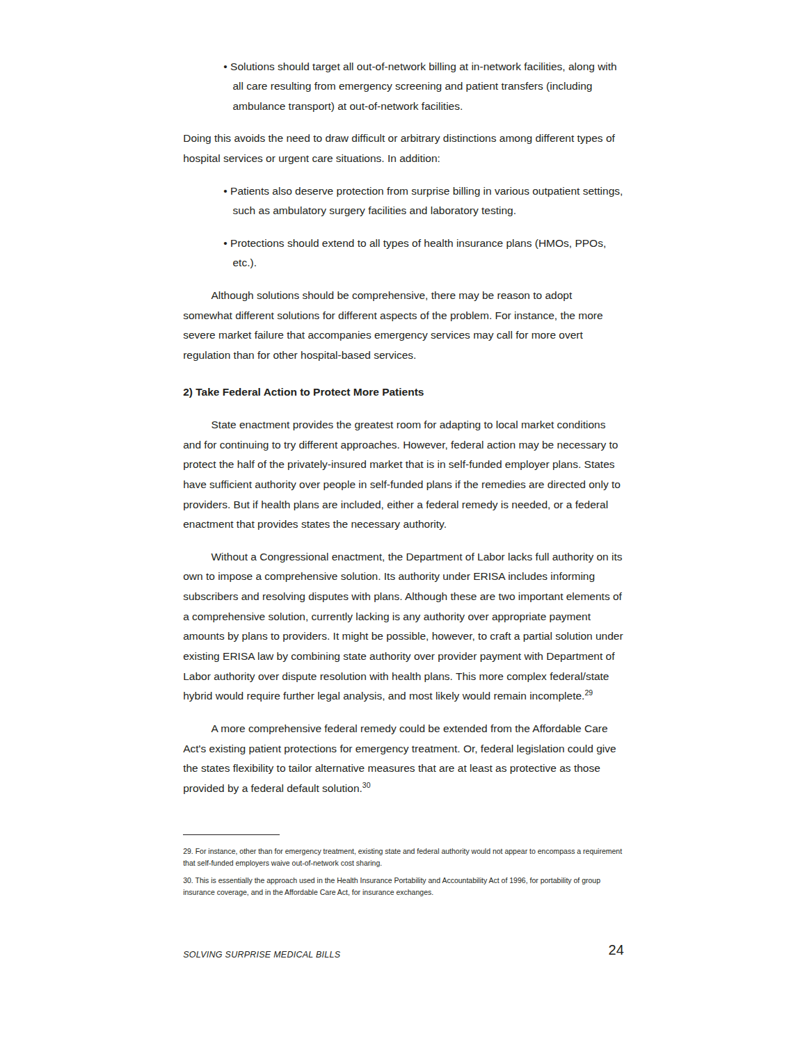• Solutions should target all out-of-network billing at in-network facilities, along with all care resulting from emergency screening and patient transfers (including ambulance transport) at out-of-network facilities.
Doing this avoids the need to draw difficult or arbitrary distinctions among different types of hospital services or urgent care situations. In addition:
• Patients also deserve protection from surprise billing in various outpatient settings, such as ambulatory surgery facilities and laboratory testing.
• Protections should extend to all types of health insurance plans (HMOs, PPOs, etc.).
Although solutions should be comprehensive, there may be reason to adopt somewhat different solutions for different aspects of the problem. For instance, the more severe market failure that accompanies emergency services may call for more overt regulation than for other hospital-based services.
2) Take Federal Action to Protect More Patients
State enactment provides the greatest room for adapting to local market conditions and for continuing to try different approaches. However, federal action may be necessary to protect the half of the privately-insured market that is in self-funded employer plans. States have sufficient authority over people in self-funded plans if the remedies are directed only to providers. But if health plans are included, either a federal remedy is needed, or a federal enactment that provides states the necessary authority.
Without a Congressional enactment, the Department of Labor lacks full authority on its own to impose a comprehensive solution. Its authority under ERISA includes informing subscribers and resolving disputes with plans. Although these are two important elements of a comprehensive solution, currently lacking is any authority over appropriate payment amounts by plans to providers. It might be possible, however, to craft a partial solution under existing ERISA law by combining state authority over provider payment with Department of Labor authority over dispute resolution with health plans. This more complex federal/state hybrid would require further legal analysis, and most likely would remain incomplete.29
A more comprehensive federal remedy could be extended from the Affordable Care Act's existing patient protections for emergency treatment. Or, federal legislation could give the states flexibility to tailor alternative measures that are at least as protective as those provided by a federal default solution.30
29. For instance, other than for emergency treatment, existing state and federal authority would not appear to encompass a requirement that self-funded employers waive out-of-network cost sharing.
30. This is essentially the approach used in the Health Insurance Portability and Accountability Act of 1996, for portability of group insurance coverage, and in the Affordable Care Act, for insurance exchanges.
SOLVING SURPRISE MEDICAL BILLS
24